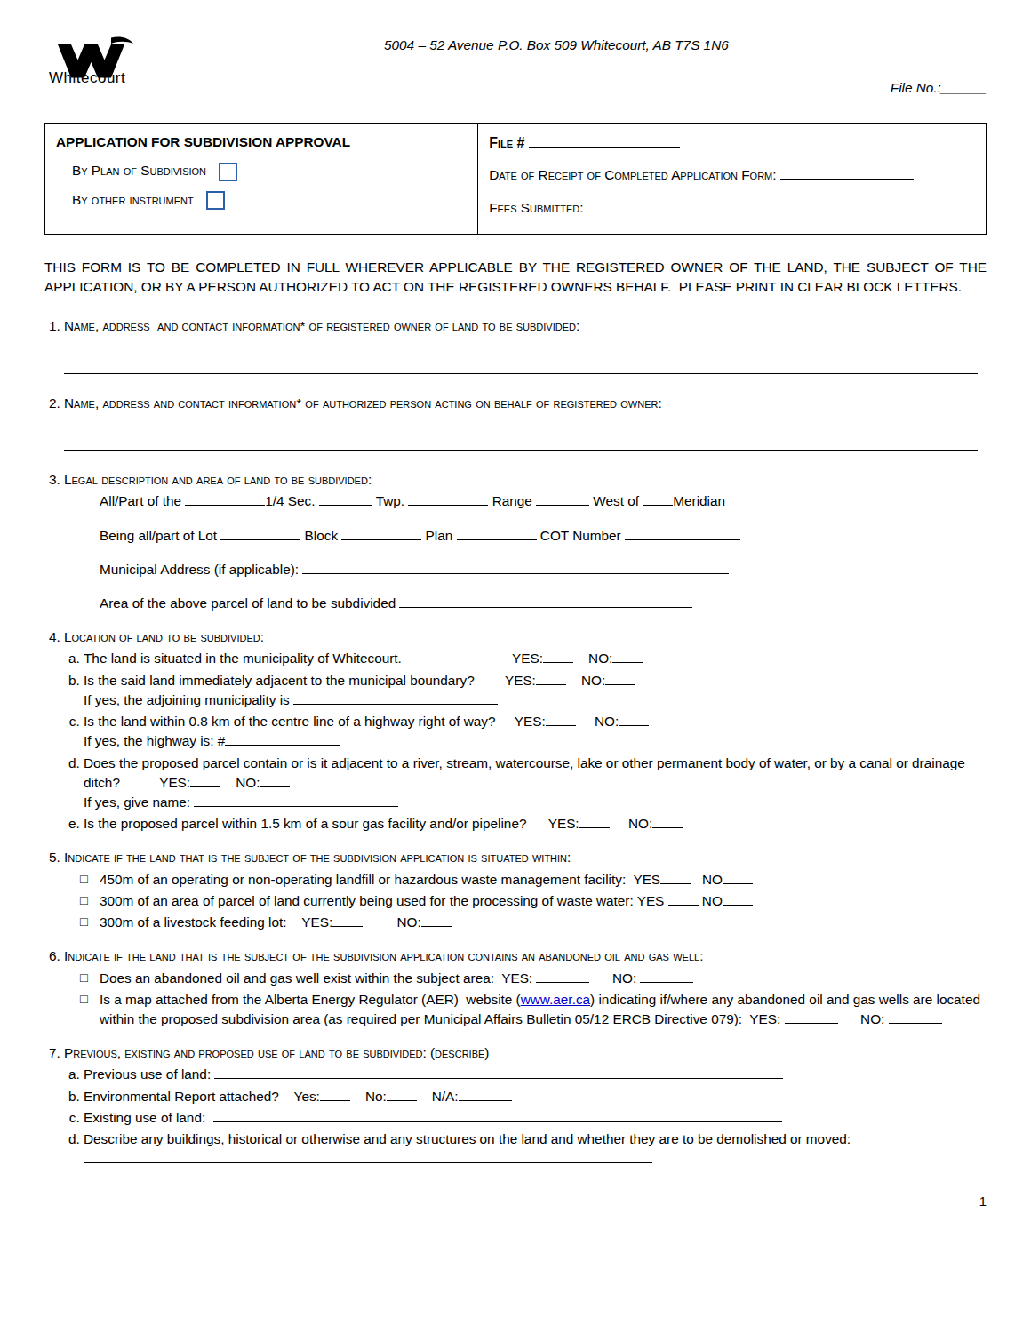Whitecourt
5004 – 52 Avenue P.O. Box 509 Whitecourt, AB T7S 1N6
File No.:______
| APPLICATION FOR SUBDIVISION APPROVAL By Plan of Subdivision By other instrument | File # Date of Receipt of Completed Application Form: Fees Submitted: |
THIS FORM IS TO BE COMPLETED IN FULL WHEREVER APPLICABLE BY THE REGISTERED OWNER OF THE LAND, THE SUBJECT OF THE APPLICATION, OR BY A PERSON AUTHORIZED TO ACT ON THE REGISTERED OWNERS BEHALF. PLEASE PRINT IN CLEAR BLOCK LETTERS.
Name, address and contact information* of registered owner of land to be subdivided:
Name, address and contact information* of authorized person acting on behalf of registered owner:
Legal description and area of land to be subdivided:
All/Part of the 1/4 Sec. Twp. Range West of Meridian
Being all/part of Lot Block Plan COT Number
Municipal Address (if applicable):
Area of the above parcel of land to be subdivided
Location of land to be subdivided:
The land is situated in the municipality of Whitecourt. YES: NO:
Is the said land immediately adjacent to the municipal boundary? YES: NO:
If yes, the adjoining municipality is
Is the land within 0.8 km of the centre line of a highway right of way? YES: NO:
If yes, the highway is: #
Does the proposed parcel contain or is it adjacent to a river, stream, watercourse, lake or other permanent body of water, or by a canal or drainage ditch? YES: NO:
If yes, give name:
Is the proposed parcel within 1.5 km of a sour gas facility and/or pipeline? YES: NO:
Indicate if the land that is the subject of the subdivision application is situated within:
450m of an operating or non-operating landfill or hazardous waste management facility: YES NO
300m of an area of parcel of land currently being used for the processing of waste water: YES NO
300m of a livestock feeding lot: YES: NO:
Indicate if the land that is the subject of the subdivision application contains an abandoned oil and gas well:
Does an abandoned oil and gas well exist within the subject area: YES: NO:
Is a map attached from the Alberta Energy Regulator (AER) website (www.aer.ca) indicating if/where any abandoned oil and gas wells are located within the proposed subdivision area (as required per Municipal Affairs Bulletin 05/12 ERCB Directive 079): YES: NO:
Previous, existing and proposed use of land to be subdivided: (describe)
Previous use of land:
Environmental Report attached? Yes: No: N/A:
Existing use of land:
Describe any buildings, historical or otherwise and any structures on the land and whether they are to be demolished or moved:
1